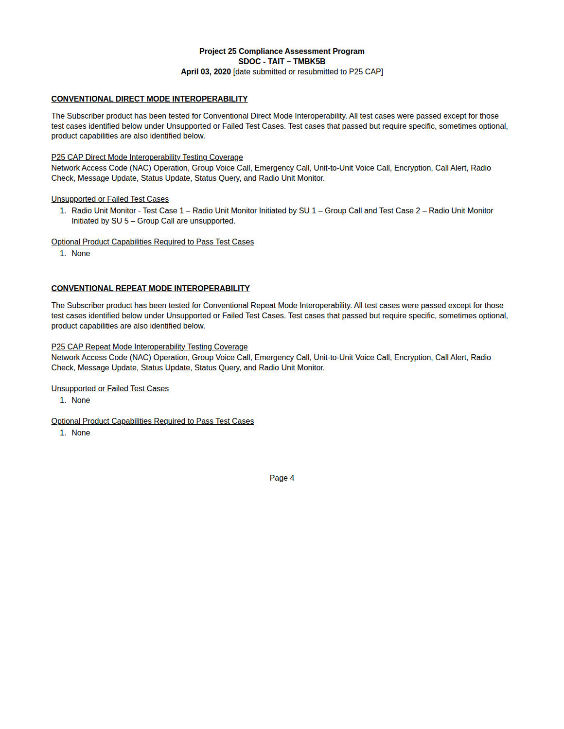Project 25 Compliance Assessment Program SDOC - TAIT – TMBK5B April 03, 2020 [date submitted or resubmitted to P25 CAP]
CONVENTIONAL DIRECT MODE INTEROPERABILITY
The Subscriber product has been tested for Conventional Direct Mode Interoperability. All test cases were passed except for those test cases identified below under Unsupported or Failed Test Cases. Test cases that passed but require specific, sometimes optional, product capabilities are also identified below.
P25 CAP Direct Mode Interoperability Testing Coverage
Network Access Code (NAC) Operation, Group Voice Call, Emergency Call, Unit-to-Unit Voice Call, Encryption, Call Alert, Radio Check, Message Update, Status Update, Status Query, and Radio Unit Monitor.
Unsupported or Failed Test Cases
Radio Unit Monitor - Test Case 1 – Radio Unit Monitor Initiated by SU 1 – Group Call and Test Case 2 – Radio Unit Monitor Initiated by SU 5 – Group Call are unsupported.
Optional Product Capabilities Required to Pass Test Cases
None
CONVENTIONAL REPEAT MODE INTEROPERABILITY
The Subscriber product has been tested for Conventional Repeat Mode Interoperability. All test cases were passed except for those test cases identified below under Unsupported or Failed Test Cases. Test cases that passed but require specific, sometimes optional, product capabilities are also identified below.
P25 CAP Repeat Mode Interoperability Testing Coverage
Network Access Code (NAC) Operation, Group Voice Call, Emergency Call, Unit-to-Unit Voice Call, Encryption, Call Alert, Radio Check, Message Update, Status Update, Status Query, and Radio Unit Monitor.
Unsupported or Failed Test Cases
None
Optional Product Capabilities Required to Pass Test Cases
None
Page 4